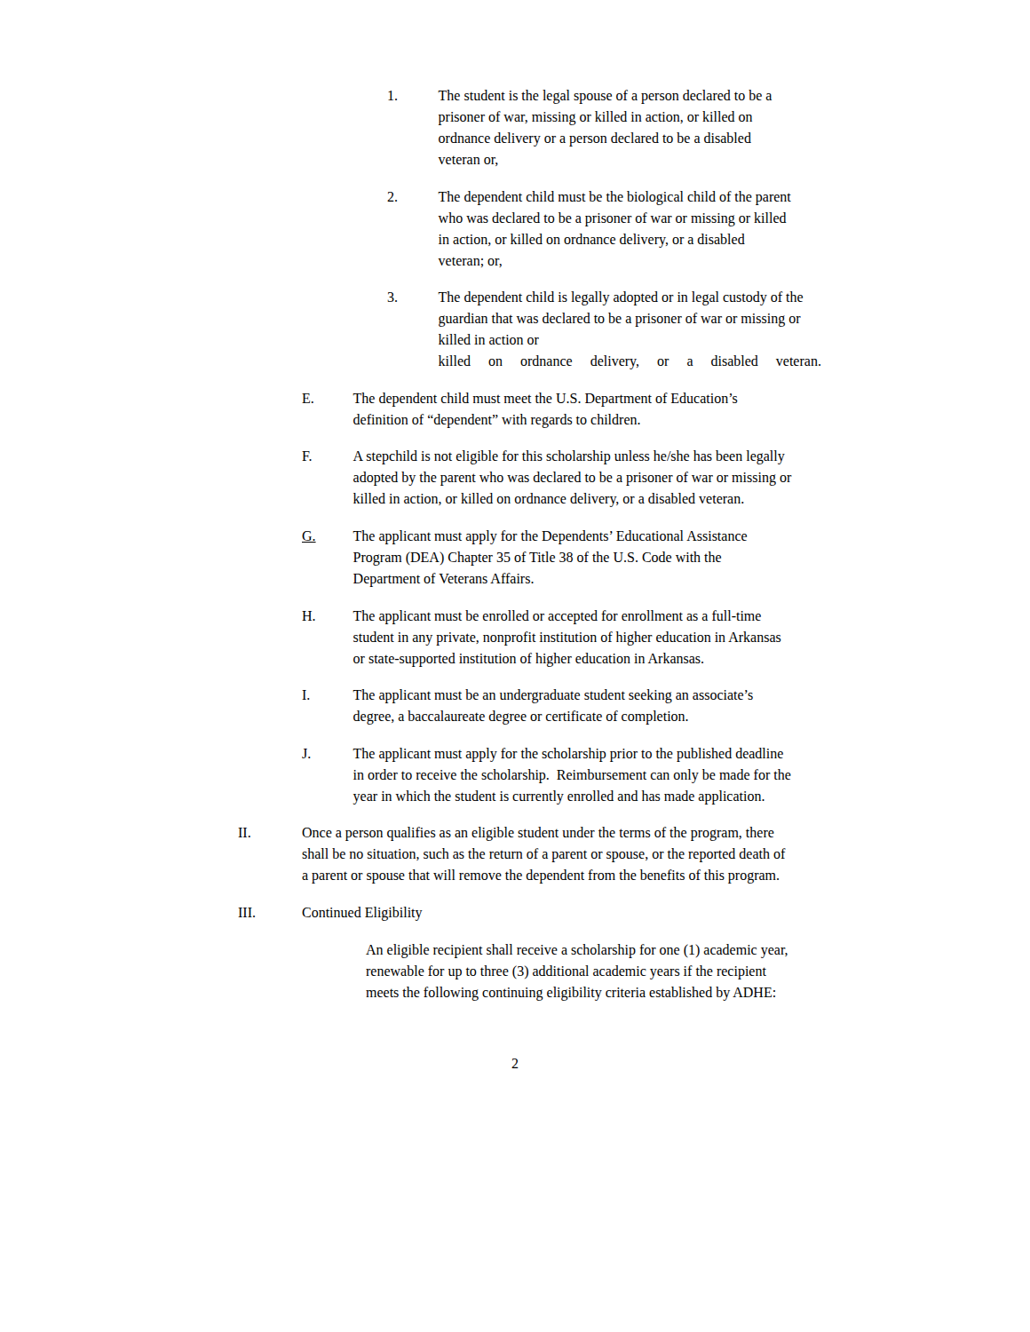1.
The student is the legal spouse of a person declared to be a prisoner of war, missing or killed in action, or killed on ordnance delivery or a person declared to be a disabled veteran or,
2.
The dependent child must be the biological child of the parent who was declared to be a prisoner of war or missing or killed in action, or killed on ordnance delivery, or a disabled veteran; or,
3.
The dependent child is legally adopted or in legal custody of the guardian that was declared to be a prisoner of war or missing or killed in action or killed on ordnance delivery, or a disabled veteran.
E.
The dependent child must meet the U.S. Department of Education’s definition of “dependent” with regards to children.
F.
A stepchild is not eligible for this scholarship unless he/she has been legally adopted by the parent who was declared to be a prisoner of war or missing or killed in action, or killed on ordnance delivery, or a disabled veteran.
G.
The applicant must apply for the Dependents’ Educational Assistance Program (DEA) Chapter 35 of Title 38 of the U.S. Code with the Department of Veterans Affairs.
H.
The applicant must be enrolled or accepted for enrollment as a full-time student in any private, nonprofit institution of higher education in Arkansas or state-supported institution of higher education in Arkansas.
I.
The applicant must be an undergraduate student seeking an associate’s degree, a baccalaureate degree or certificate of completion.
J.
The applicant must apply for the scholarship prior to the published deadline in order to receive the scholarship. Reimbursement can only be made for the year in which the student is currently enrolled and has made application.
II.
Once a person qualifies as an eligible student under the terms of the program, there shall be no situation, such as the return of a parent or spouse, or the reported death of a parent or spouse that will remove the dependent from the benefits of this program.
III.
Continued Eligibility
An eligible recipient shall receive a scholarship for one (1) academic year, renewable for up to three (3) additional academic years if the recipient meets the following continuing eligibility criteria established by ADHE:
2